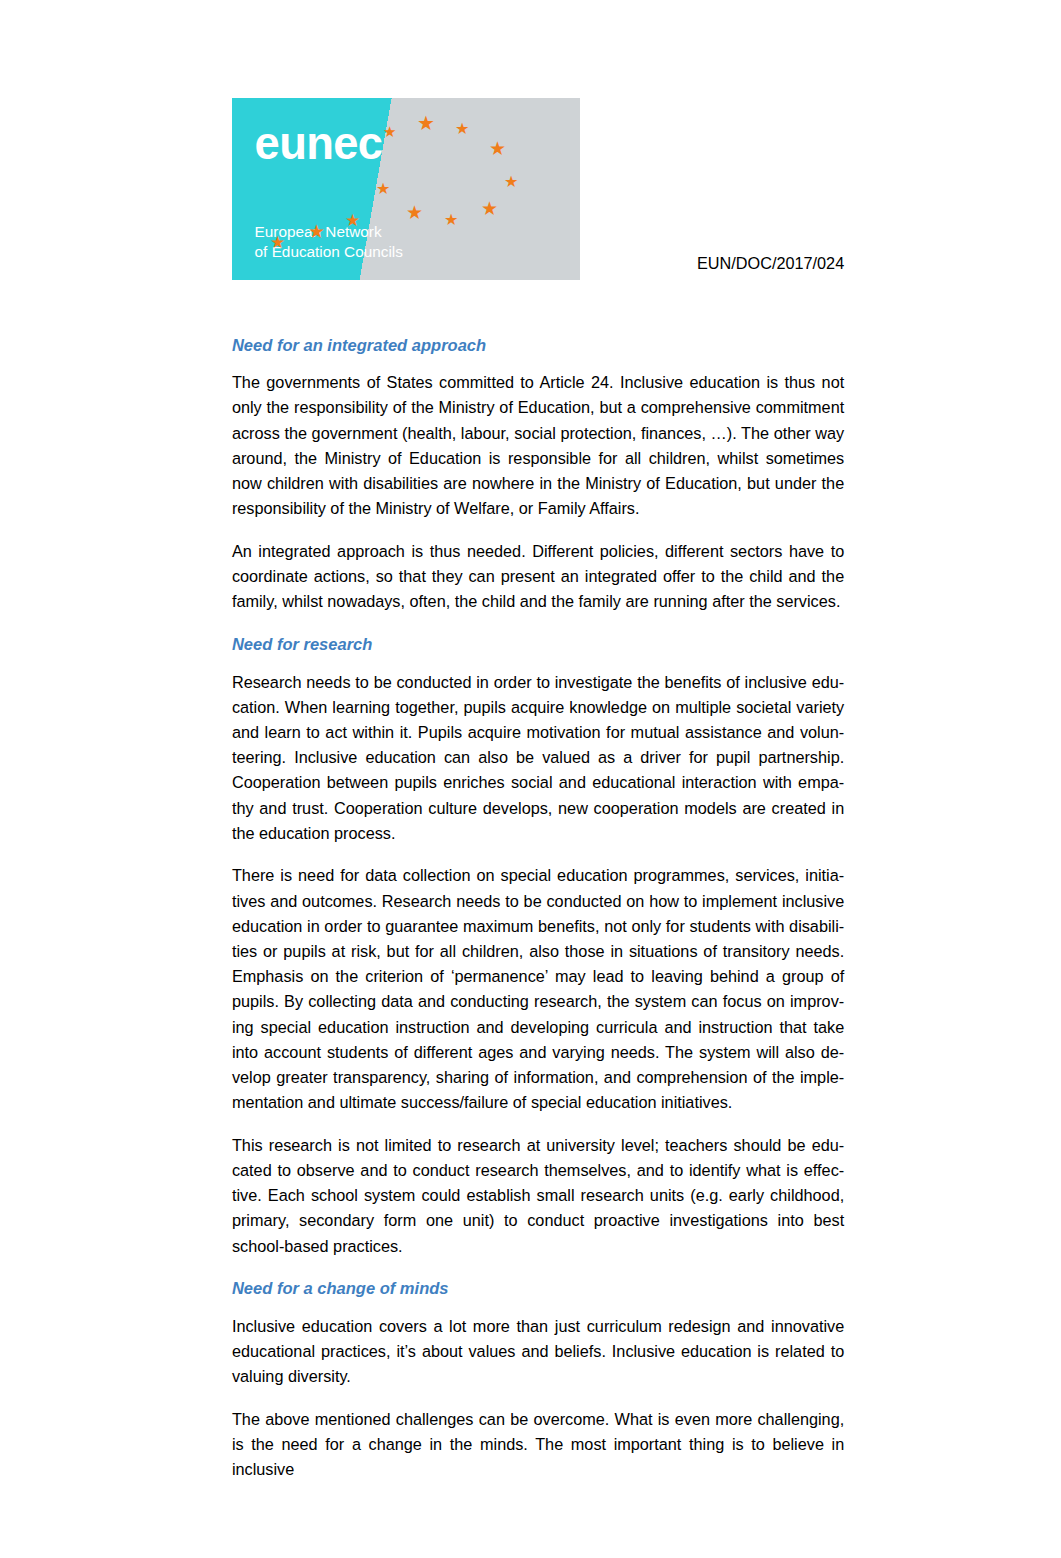eunec
European Network
of Education Councils
★ ★ ★ ★ ★ ★ ★ ★ ★ ★ ★ ★
EUN/DOC/2017/024
Need for an integrated approach
The governments of States committed to Article 24. Inclusive education is thus not only the responsibility of the Ministry of Education, but a comprehensive commitment across the government (health, labour, social protection, finances, …). The other way around, the Ministry of Education is responsible for all children, whilst sometimes now children with disabilities are nowhere in the Ministry of Education, but under the responsibility of the Ministry of Welfare, or Family Affairs.
An integrated approach is thus needed. Different policies, different sectors have to coordinate actions, so that they can present an integrated offer to the child and the family, whilst nowadays, often, the child and the family are running after the services.
Need for research
Research needs to be conducted in order to investigate the benefits of inclusive education. When learning together, pupils acquire knowledge on multiple societal variety and learn to act within it. Pupils acquire motivation for mutual assistance and volunteering. Inclusive education can also be valued as a driver for pupil partnership. Cooperation between pupils enriches social and educational interaction with empathy and trust. Cooperation culture develops, new cooperation models are created in the education process.
There is need for data collection on special education programmes, services, initiatives and outcomes. Research needs to be conducted on how to implement inclusive education in order to guarantee maximum benefits, not only for students with disabilities or pupils at risk, but for all children, also those in situations of transitory needs. Emphasis on the criterion of ‘permanence’ may lead to leaving behind a group of pupils. By collecting data and conducting research, the system can focus on improving special education instruction and developing curricula and instruction that take into account students of different ages and varying needs. The system will also develop greater transparency, sharing of information, and comprehension of the implementation and ultimate success/failure of special education initiatives.
This research is not limited to research at university level; teachers should be educated to observe and to conduct research themselves, and to identify what is effective. Each school system could establish small research units (e.g. early childhood, primary, secondary form one unit) to conduct proactive investigations into best school-based practices.
Need for a change of minds
Inclusive education covers a lot more than just curriculum redesign and innovative educational practices, it’s about values and beliefs. Inclusive education is related to valuing diversity.
The above mentioned challenges can be overcome. What is even more challenging, is the need for a change in the minds. The most important thing is to believe in inclusive